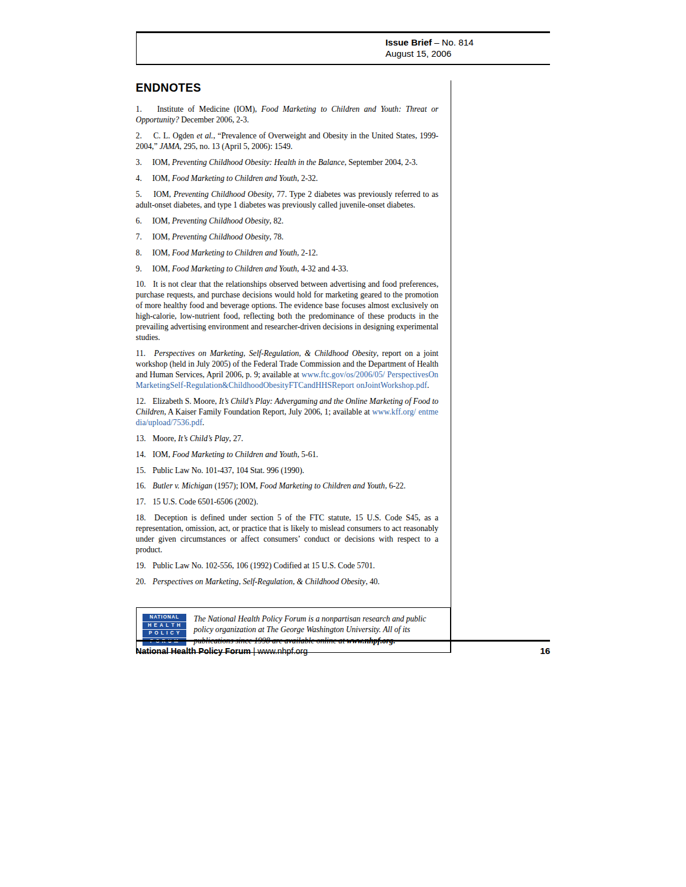Issue Brief – No. 814
August 15, 2006
ENDNOTES
1. Institute of Medicine (IOM), Food Marketing to Children and Youth: Threat or Opportunity? December 2006, 2-3.
2. C. L. Ogden et al., “Prevalence of Overweight and Obesity in the United States, 1999-2004,” JAMA, 295, no. 13 (April 5, 2006): 1549.
3. IOM, Preventing Childhood Obesity: Health in the Balance, September 2004, 2-3.
4. IOM, Food Marketing to Children and Youth, 2-32.
5. IOM, Preventing Childhood Obesity, 77. Type 2 diabetes was previously referred to as adult-onset diabetes, and type 1 diabetes was previously called juvenile-onset diabetes.
6. IOM, Preventing Childhood Obesity, 82.
7. IOM, Preventing Childhood Obesity, 78.
8. IOM, Food Marketing to Children and Youth, 2-12.
9. IOM, Food Marketing to Children and Youth, 4-32 and 4-33.
10. It is not clear that the relationships observed between advertising and food preferences, purchase requests, and purchase decisions would hold for marketing geared to the promotion of more healthy food and beverage options. The evidence base focuses almost exclusively on high-calorie, low-nutrient food, reflecting both the predominance of these products in the prevailing advertising environment and researcher-driven decisions in designing experimental studies.
11. Perspectives on Marketing, Self-Regulation, & Childhood Obesity, report on a joint workshop (held in July 2005) of the Federal Trade Commission and the Department of Health and Human Services, April 2006, p. 9; available at www.ftc.gov/os/2006/05/ PerspectivesOnMarketingSelf-Regulation&ChildhoodObesityFTCandHHSReport onJointWorkshop.pdf.
12. Elizabeth S. Moore, It’s Child’s Play: Advergaming and the Online Marketing of Food to Children, A Kaiser Family Foundation Report, July 2006, 1; available at www.kff.org/ entmedia/upload/7536.pdf.
13. Moore, It’s Child’s Play, 27.
14. IOM, Food Marketing to Children and Youth, 5-61.
15. Public Law No. 101-437, 104 Stat. 996 (1990).
16. Butler v. Michigan (1957); IOM, Food Marketing to Children and Youth, 6-22.
17. 15 U.S. Code 6501-6506 (2002).
18. Deception is defined under section 5 of the FTC statute, 15 U.S. Code S45, as a representation, omission, act, or practice that is likely to mislead consumers to act reasonably under given circumstances or affect consumers’ conduct or decisions with respect to a product.
19. Public Law No. 102-556, 106 (1992) Codified at 15 U.S. Code 5701.
20. Perspectives on Marketing, Self-Regulation, & Childhood Obesity, 40.
| NATIONAL |
| H E A L T H |
| P O L I C Y |
| F O R U M |
The National Health Policy Forum is a nonpartisan research and public policy organization at The George Washington University. All of its publications since 1998 are available online at www.nhpf.org.
National Health Policy Forum | www.nhpf.org
16